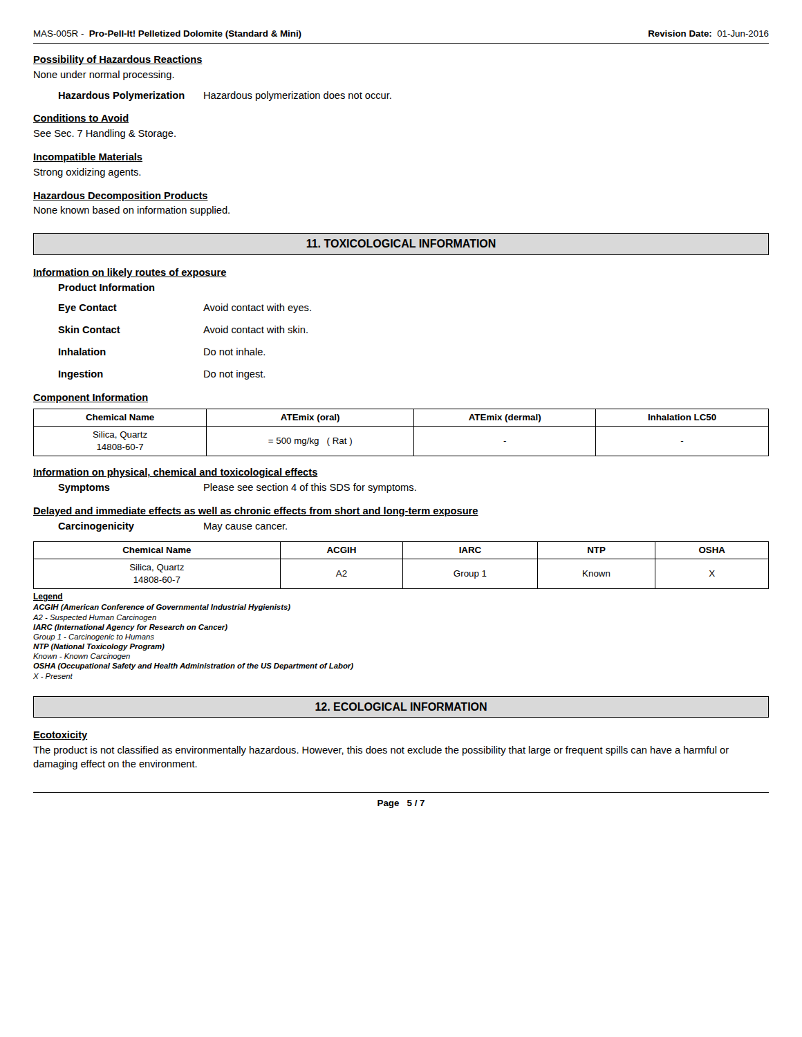MAS-005R - Pro-Pell-It! Pelletized Dolomite (Standard & Mini)
Revision Date: 01-Jun-2016
Possibility of Hazardous Reactions
None under normal processing.
Hazardous Polymerization
Hazardous polymerization does not occur.
Conditions to Avoid
See Sec. 7 Handling & Storage.
Incompatible Materials
Strong oxidizing agents.
Hazardous Decomposition Products
None known based on information supplied.
11. TOXICOLOGICAL INFORMATION
Information on likely routes of exposure
Product Information
Eye Contact
Avoid contact with eyes.
Skin Contact
Avoid contact with skin.
Inhalation
Do not inhale.
Ingestion
Do not ingest.
Component Information
| Chemical Name | ATEmix (oral) | ATEmix (dermal) | Inhalation LC50 |
| --- | --- | --- | --- |
| Silica, Quartz 14808-60-7 | = 500 mg/kg ( Rat ) | - | - |
Information on physical, chemical and toxicological effects
Symptoms
Please see section 4 of this SDS for symptoms.
Delayed and immediate effects as well as chronic effects from short and long-term exposure
Carcinogenicity
May cause cancer.
| Chemical Name | ACGIH | IARC | NTP | OSHA |
| --- | --- | --- | --- | --- |
| Silica, Quartz 14808-60-7 | A2 | Group 1 | Known | X |
Legend
ACGIH (American Conference of Governmental Industrial Hygienists)
A2 - Suspected Human Carcinogen
IARC (International Agency for Research on Cancer)
Group 1 - Carcinogenic to Humans
NTP (National Toxicology Program)
Known - Known Carcinogen
OSHA (Occupational Safety and Health Administration of the US Department of Labor)
X - Present
12. ECOLOGICAL INFORMATION
Ecotoxicity
The product is not classified as environmentally hazardous. However, this does not exclude the possibility that large or frequent spills can have a harmful or damaging effect on the environment.
Page 5 / 7